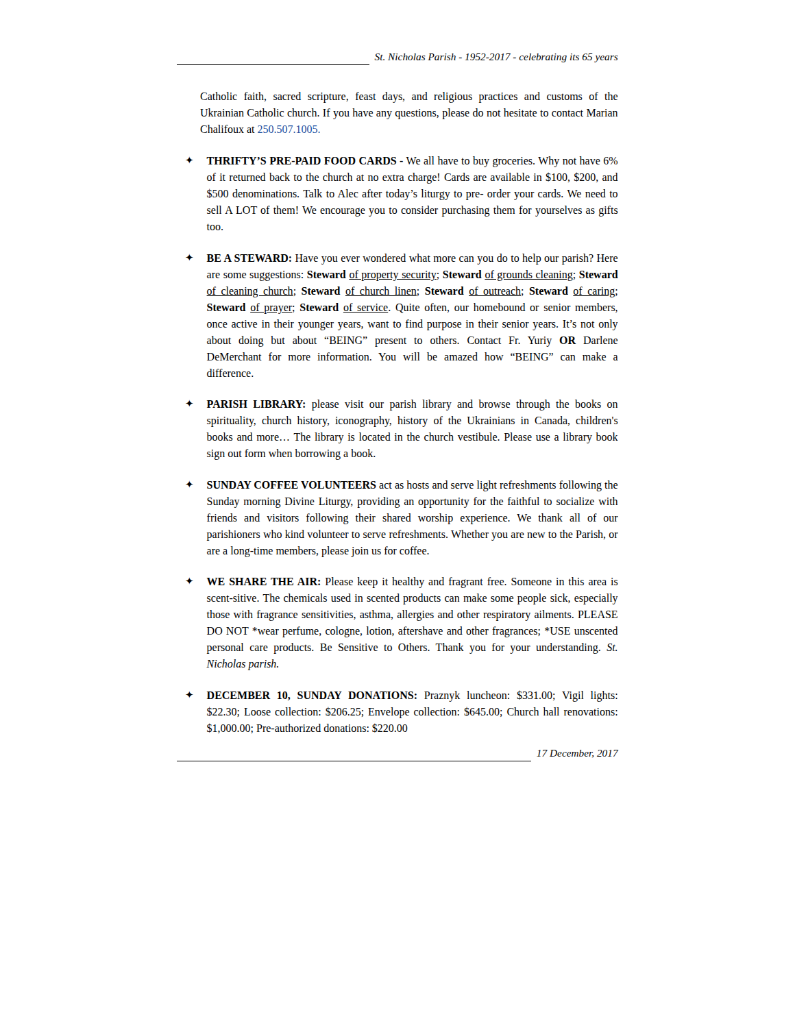St. Nicholas Parish - 1952-2017 - celebrating its 65 years
Catholic faith, sacred scripture, feast days, and religious practices and customs of the Ukrainian Catholic church. If you have any questions, please do not hesitate to contact Marian Chalifoux at 250.507.1005.
THRIFTY’S PRE-PAID FOOD CARDS - We all have to buy groceries. Why not have 6% of it returned back to the church at no extra charge! Cards are available in $100, $200, and $500 denominations. Talk to Alec after today’s liturgy to pre- order your cards. We need to sell A LOT of them! We encourage you to consider purchasing them for yourselves as gifts too.
BE A STEWARD: Have you ever wondered what more can you do to help our parish? Here are some suggestions: Steward of property security; Steward of grounds cleaning; Steward of cleaning church; Steward of church linen; Steward of outreach; Steward of caring; Steward of prayer; Steward of service. Quite often, our homebound or senior members, once active in their younger years, want to find purpose in their senior years. It’s not only about doing but about “BEING” present to others. Contact Fr. Yuriy OR Darlene DeMerchant for more information. You will be amazed how “BEING” can make a difference.
PARISH LIBRARY: please visit our parish library and browse through the books on spirituality, church history, iconography, history of the Ukrainians in Canada, children's books and more… The library is located in the church vestibule. Please use a library book sign out form when borrowing a book.
SUNDAY COFFEE VOLUNTEERS act as hosts and serve light refreshments following the Sunday morning Divine Liturgy, providing an opportunity for the faithful to socialize with friends and visitors following their shared worship experience. We thank all of our parishioners who kind volunteer to serve refreshments. Whether you are new to the Parish, or are a long-time members, please join us for coffee.
WE SHARE THE AIR: Please keep it healthy and fragrant free. Someone in this area is scent-sitive. The chemicals used in scented products can make some people sick, especially those with fragrance sensitivities, asthma, allergies and other respiratory ailments. PLEASE DO NOT *wear perfume, cologne, lotion, aftershave and other fragrances; *USE unscented personal care products. Be Sensitive to Others. Thank you for your understanding. St. Nicholas parish.
DECEMBER 10, SUNDAY DONATIONS: Praznyk luncheon: $331.00; Vigil lights: $22.30; Loose collection: $206.25; Envelope collection: $645.00; Church hall renovations: $1,000.00; Pre-authorized donations: $220.00
17 December, 2017